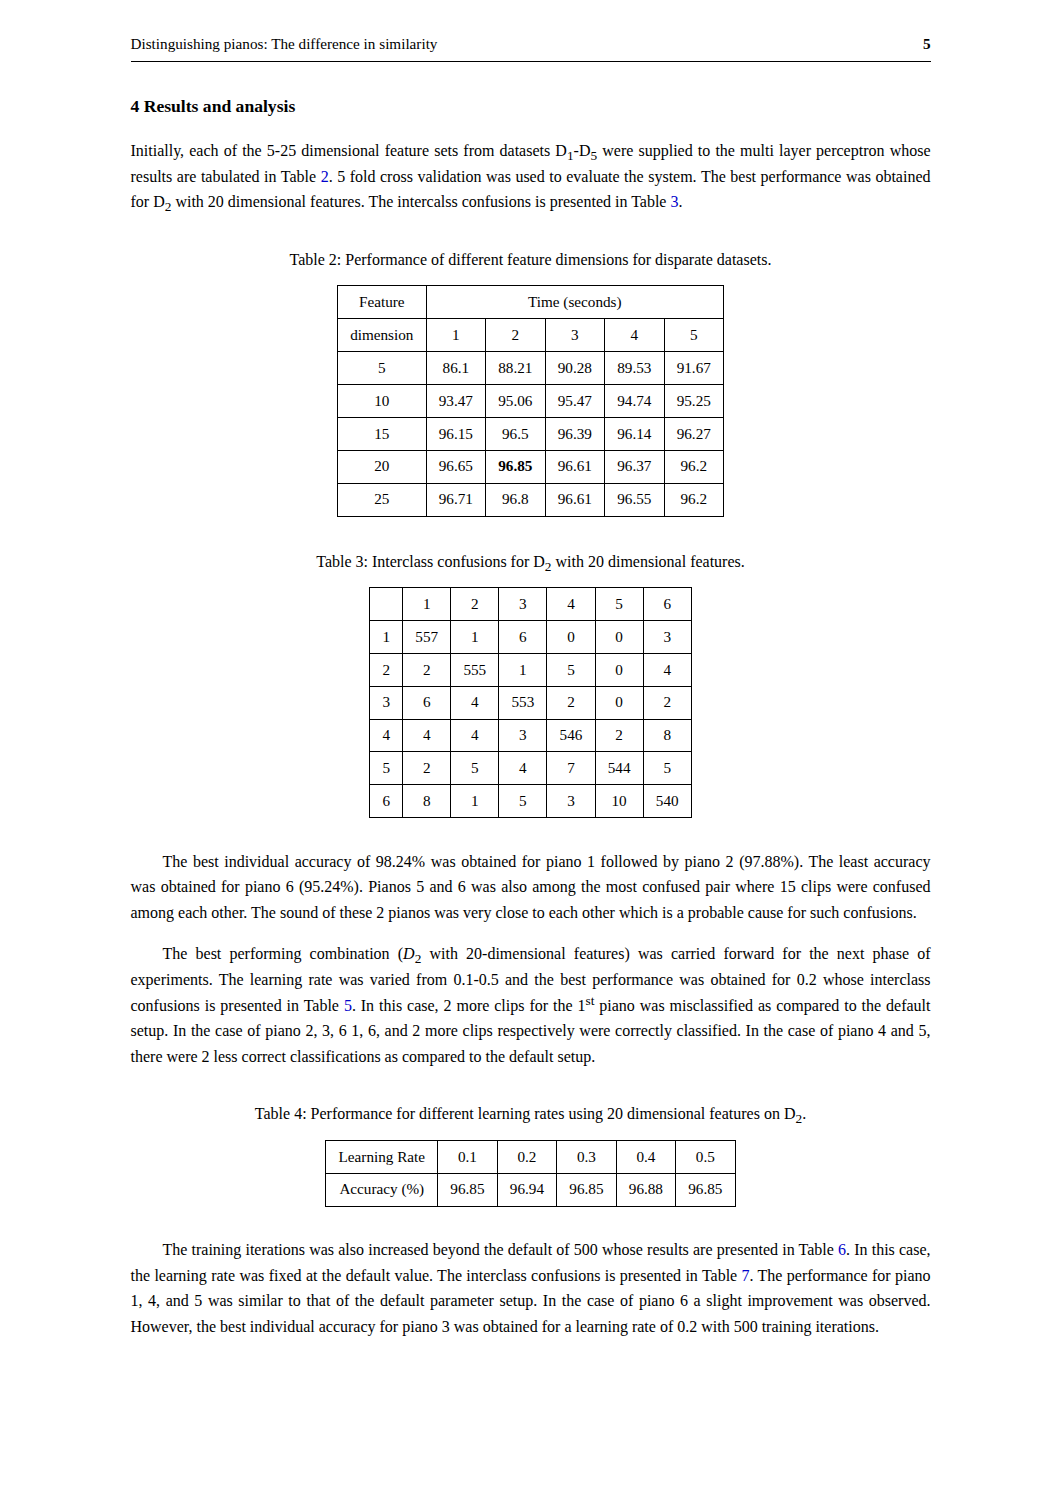Distinguishing pianos: The difference in similarity 5
4 Results and analysis
Initially, each of the 5-25 dimensional feature sets from datasets D1-D5 were supplied to the multi layer perceptron whose results are tabulated in Table 2. 5 fold cross validation was used to evaluate the system. The best performance was obtained for D2 with 20 dimensional features. The intercalss confusions is presented in Table 3.
Table 2: Performance of different feature dimensions for disparate datasets.
| Feature | Time (seconds) |
| --- | --- |
| dimension | 1 | 2 | 3 | 4 | 5 |
| 5 | 86.1 | 88.21 | 90.28 | 89.53 | 91.67 |
| 10 | 93.47 | 95.06 | 95.47 | 94.74 | 95.25 |
| 15 | 96.15 | 96.5 | 96.39 | 96.14 | 96.27 |
| 20 | 96.65 | 96.85 | 96.61 | 96.37 | 96.2 |
| 25 | 96.71 | 96.8 | 96.61 | 96.55 | 96.2 |
Table 3: Interclass confusions for D2 with 20 dimensional features.
| | 1 | 2 | 3 | 4 | 5 | 6 |
| --- | --- | --- | --- | --- | --- | --- |
| 1 | 557 | 1 | 6 | 0 | 0 | 3 |
| 2 | 2 | 555 | 1 | 5 | 0 | 4 |
| 3 | 6 | 4 | 553 | 2 | 0 | 2 |
| 4 | 4 | 4 | 3 | 546 | 2 | 8 |
| 5 | 2 | 5 | 4 | 7 | 544 | 5 |
| 6 | 8 | 1 | 5 | 3 | 10 | 540 |
The best individual accuracy of 98.24% was obtained for piano 1 followed by piano 2 (97.88%). The least accuracy was obtained for piano 6 (95.24%). Pianos 5 and 6 was also among the most confused pair where 15 clips were confused among each other. The sound of these 2 pianos was very close to each other which is a probable cause for such confusions.
The best performing combination (D2 with 20-dimensional features) was carried forward for the next phase of experiments. The learning rate was varied from 0.1-0.5 and the best performance was obtained for 0.2 whose interclass confusions is presented in Table 5. In this case, 2 more clips for the 1st piano was misclassified as compared to the default setup. In the case of piano 2, 3, 6 1, 6, and 2 more clips respectively were correctly classified. In the case of piano 4 and 5, there were 2 less correct classifications as compared to the default setup.
Table 4: Performance for different learning rates using 20 dimensional features on D2.
| Learning Rate | 0.1 | 0.2 | 0.3 | 0.4 | 0.5 |
| Accuracy (%) | 96.85 | 96.94 | 96.85 | 96.88 | 96.85 |
The training iterations was also increased beyond the default of 500 whose results are presented in Table 6. In this case, the learning rate was fixed at the default value. The interclass confusions is presented in Table 7. The performance for piano 1, 4, and 5 was similar to that of the default parameter setup. In the case of piano 6 a slight improvement was observed. However, the best individual accuracy for piano 3 was obtained for a learning rate of 0.2 with 500 training iterations.